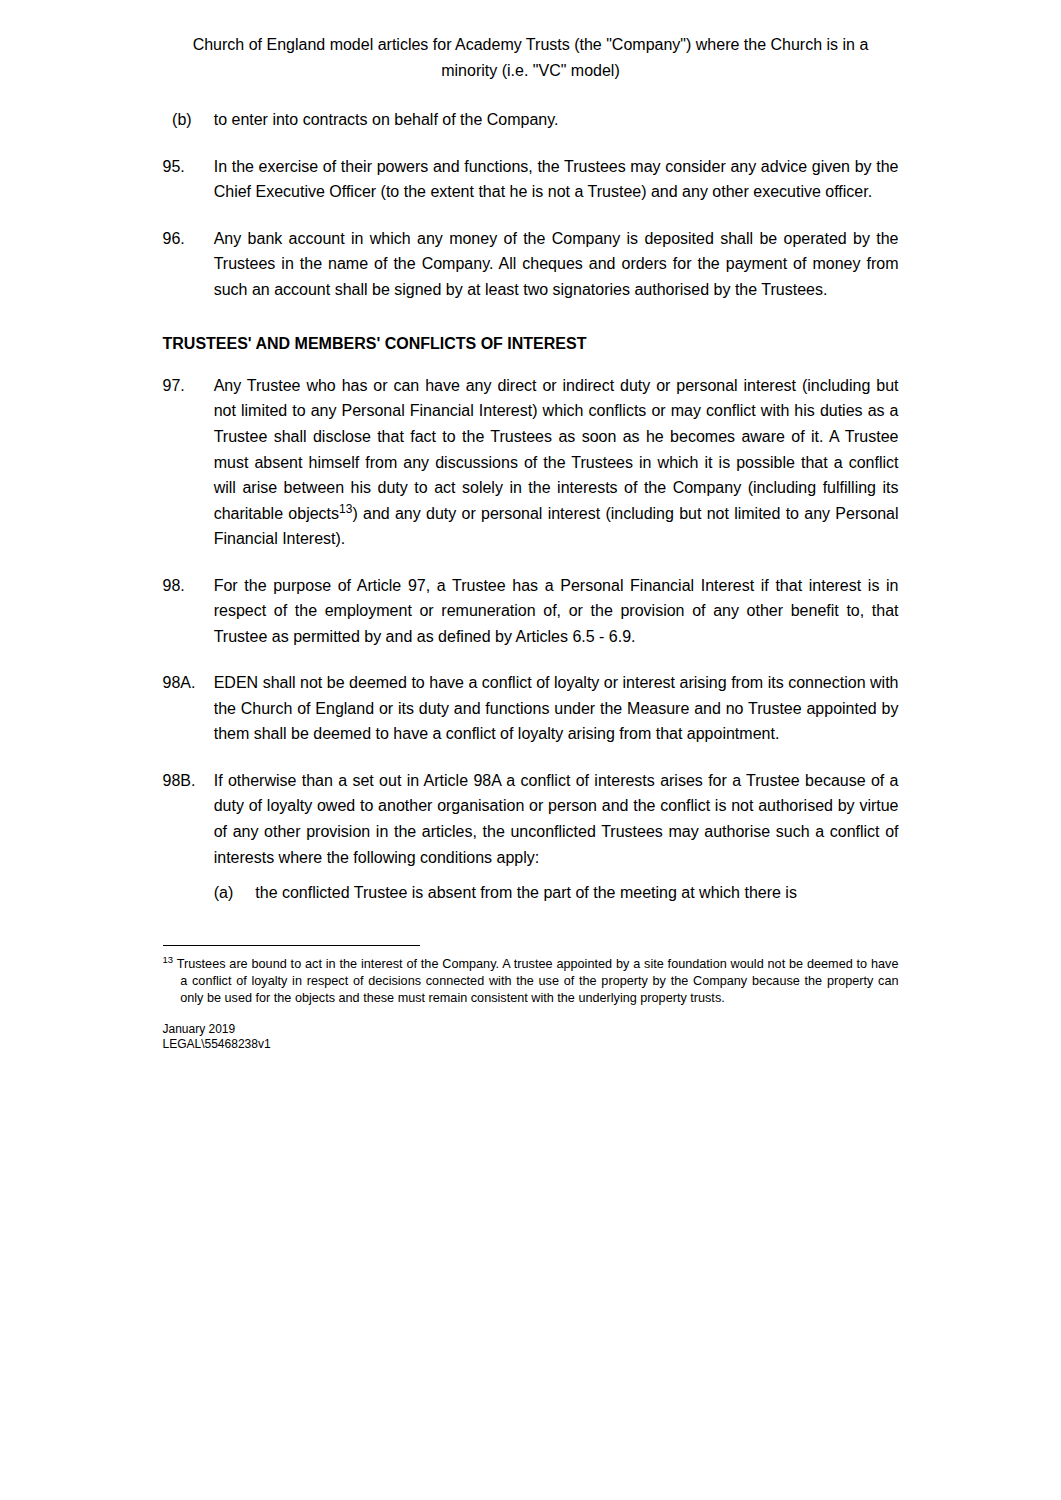Church of England model articles for Academy Trusts (the "Company") where the Church is in a minority (i.e. "VC" model)
(b) to enter into contracts on behalf of the Company.
95. In the exercise of their powers and functions, the Trustees may consider any advice given by the Chief Executive Officer (to the extent that he is not a Trustee) and any other executive officer.
96. Any bank account in which any money of the Company is deposited shall be operated by the Trustees in the name of the Company. All cheques and orders for the payment of money from such an account shall be signed by at least two signatories authorised by the Trustees.
Trustees' and Members' Conflicts of Interest
97. Any Trustee who has or can have any direct or indirect duty or personal interest (including but not limited to any Personal Financial Interest) which conflicts or may conflict with his duties as a Trustee shall disclose that fact to the Trustees as soon as he becomes aware of it. A Trustee must absent himself from any discussions of the Trustees in which it is possible that a conflict will arise between his duty to act solely in the interests of the Company (including fulfilling its charitable objects13) and any duty or personal interest (including but not limited to any Personal Financial Interest).
98. For the purpose of Article 97, a Trustee has a Personal Financial Interest if that interest is in respect of the employment or remuneration of, or the provision of any other benefit to, that Trustee as permitted by and as defined by Articles 6.5 - 6.9.
98A. EDEN shall not be deemed to have a conflict of loyalty or interest arising from its connection with the Church of England or its duty and functions under the Measure and no Trustee appointed by them shall be deemed to have a conflict of loyalty arising from that appointment.
98B. If otherwise than a set out in Article 98A a conflict of interests arises for a Trustee because of a duty of loyalty owed to another organisation or person and the conflict is not authorised by virtue of any other provision in the articles, the unconflicted Trustees may authorise such a conflict of interests where the following conditions apply:
(a) the conflicted Trustee is absent from the part of the meeting at which there is
13 Trustees are bound to act in the interest of the Company. A trustee appointed by a site foundation would not be deemed to have a conflict of loyalty in respect of decisions connected with the use of the property by the Company because the property can only be used for the objects and these must remain consistent with the underlying property trusts.
January 2019
LEGAL\55468238v1